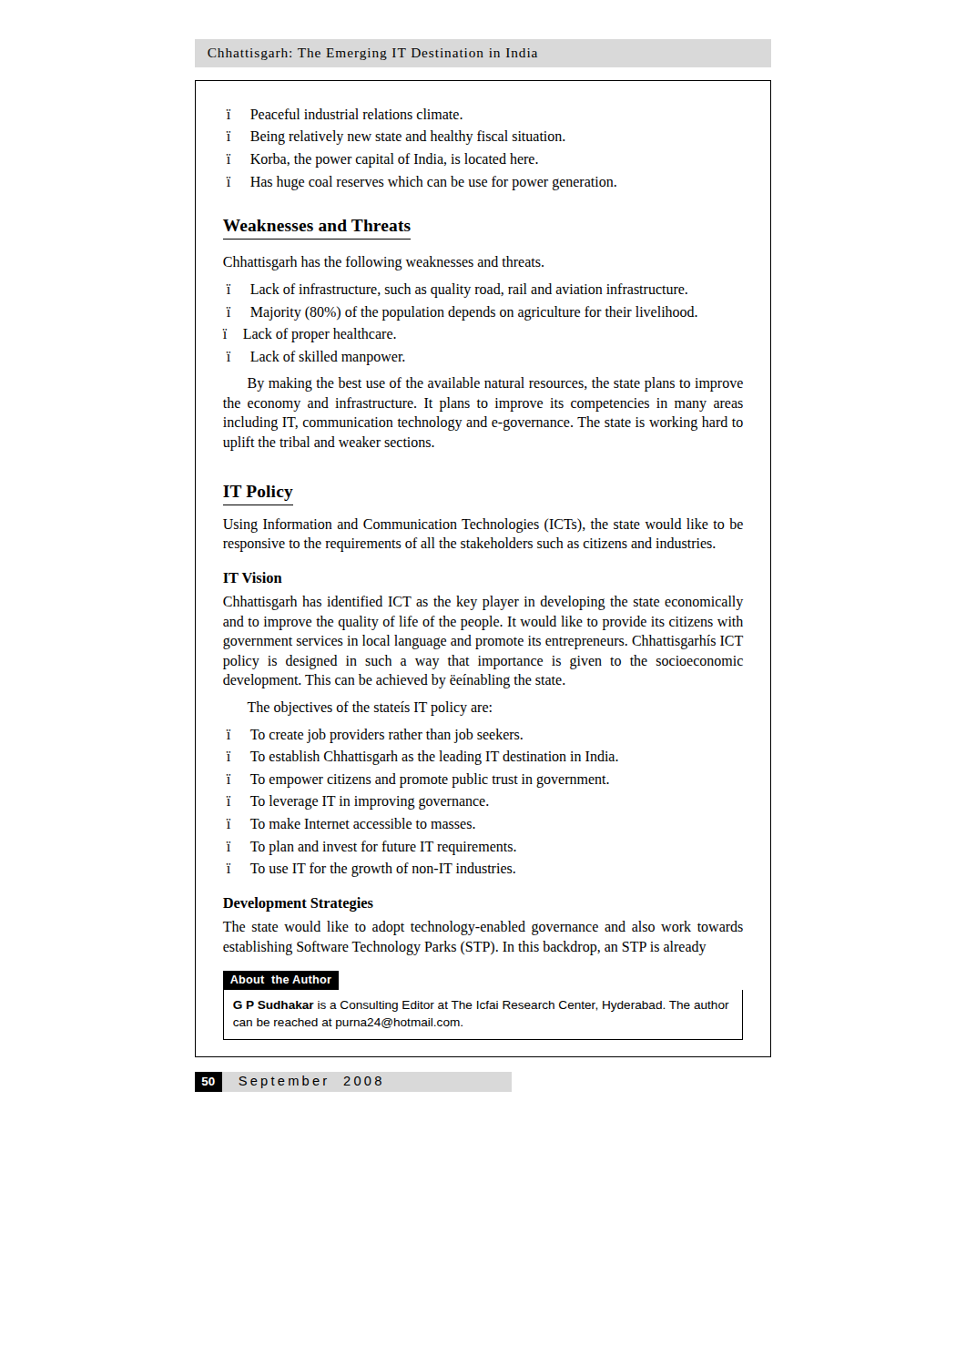Chhattisgarh: The Emerging IT Destination in India
Peaceful industrial relations climate.
Being relatively new state and healthy fiscal situation.
Korba, the power capital of India, is located here.
Has huge coal reserves which can be use for power generation.
Weaknesses and Threats
Chhattisgarh has the following weaknesses and threats.
Lack of infrastructure, such as quality road, rail and aviation infrastructure.
Majority (80%) of the population depends on agriculture for their livelihood.
Lack of proper healthcare.
Lack of skilled manpower.
By making the best use of the available natural resources, the state plans to improve the economy and infrastructure. It plans to improve its competencies in many areas including IT, communication technology and e-governance. The state is working hard to uplift the tribal and weaker sections.
IT Policy
Using Information and Communication Technologies (ICTs), the state would like to be responsive to the requirements of all the stakeholders such as citizens and industries.
IT Vision
Chhattisgarh has identified ICT as the key player in developing the state economically and to improve the quality of life of the people. It would like to provide its citizens with government services in local language and promote its entrepreneurs. Chhattisgarhís ICT policy is designed in such a way that importance is given to the socioeconomic development. This can be achieved by ëeínabling the state.
The objectives of the stateís IT policy are:
To create job providers rather than job seekers.
To establish Chhattisgarh as the leading IT destination in India.
To empower citizens and promote public trust in government.
To leverage IT in improving governance.
To make Internet accessible to masses.
To plan and invest for future IT requirements.
To use IT for the growth of non-IT industries.
Development Strategies
The state would like to adopt technology-enabled governance and also work towards establishing Software Technology Parks (STP). In this backdrop, an STP is already
About the Author
G P Sudhakar is a Consulting Editor at The Icfai Research Center, Hyderabad. The author can be reached at purna24@hotmail.com.
50
September 2008